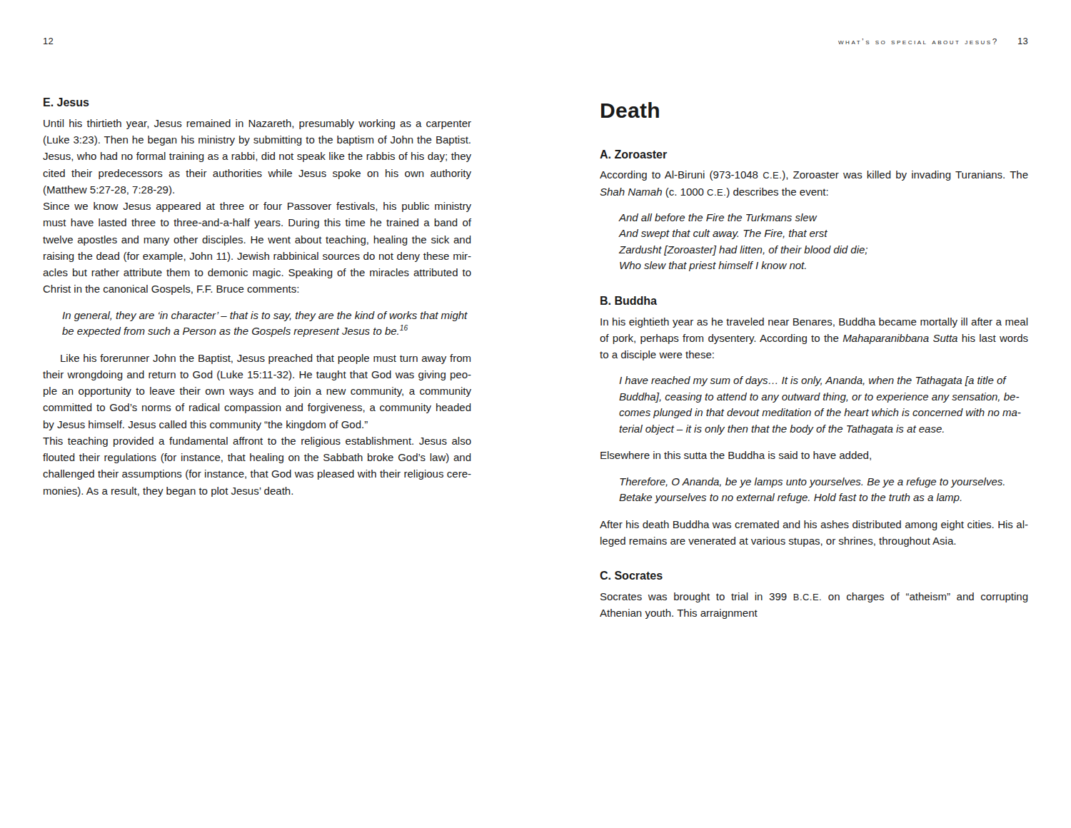12
E. Jesus
Until his thirtieth year, Jesus remained in Nazareth, presumably working as a carpenter (Luke 3:23). Then he began his ministry by submitting to the baptism of John the Baptist. Jesus, who had no formal training as a rabbi, did not speak like the rabbis of his day; they cited their predecessors as their authorities while Jesus spoke on his own authority (Matthew 5:27-28, 7:28-29).
Since we know Jesus appeared at three or four Passover festivals, his public ministry must have lasted three to three-and-a-half years. During this time he trained a band of twelve apostles and many other disciples. He went about teaching, healing the sick and raising the dead (for example, John 11). Jewish rabbinical sources do not deny these miracles but rather attribute them to demonic magic. Speaking of the miracles attributed to Christ in the canonical Gospels, F.F. Bruce comments:
In general, they are ‘in character’ – that is to say, they are the kind of works that might be expected from such a Person as the Gospels represent Jesus to be.16
Like his forerunner John the Baptist, Jesus preached that people must turn away from their wrongdoing and return to God (Luke 15:11-32). He taught that God was giving people an opportunity to leave their own ways and to join a new community, a community committed to God’s norms of radical compassion and forgiveness, a community headed by Jesus himself. Jesus called this community “the kingdom of God.”
This teaching provided a fundamental affront to the religious establishment. Jesus also flouted their regulations (for instance, that healing on the Sabbath broke God’s law) and challenged their assumptions (for instance, that God was pleased with their religious ceremonies). As a result, they began to plot Jesus’ death.
what’s so special about jesus? 13
Death
A. Zoroaster
According to Al-Biruni (973-1048 C.E.), Zoroaster was killed by invading Turanians. The Shah Namah (c. 1000 C.E.) describes the event:
And all before the Fire the Turkmans slew
And swept that cult away. The Fire, that erst
Zardusht [Zoroaster] had litten, of their blood did die;
Who slew that priest himself I know not.
B. Buddha
In his eightieth year as he traveled near Benares, Buddha became mortally ill after a meal of pork, perhaps from dysentery. According to the Mahaparanibbana Sutta his last words to a disciple were these:
I have reached my sum of days… It is only, Ananda, when the Tathagata [a title of Buddha], ceasing to attend to any outward thing, or to experience any sensation, becomes plunged in that devout meditation of the heart which is concerned with no material object – it is only then that the body of the Tathagata is at ease.
Elsewhere in this sutta the Buddha is said to have added,
Therefore, O Ananda, be ye lamps unto yourselves. Be ye a refuge to yourselves. Betake yourselves to no external refuge. Hold fast to the truth as a lamp.
After his death Buddha was cremated and his ashes distributed among eight cities. His alleged remains are venerated at various stupas, or shrines, throughout Asia.
C. Socrates
Socrates was brought to trial in 399 B.C.E. on charges of “atheism” and corrupting Athenian youth. This arraignment